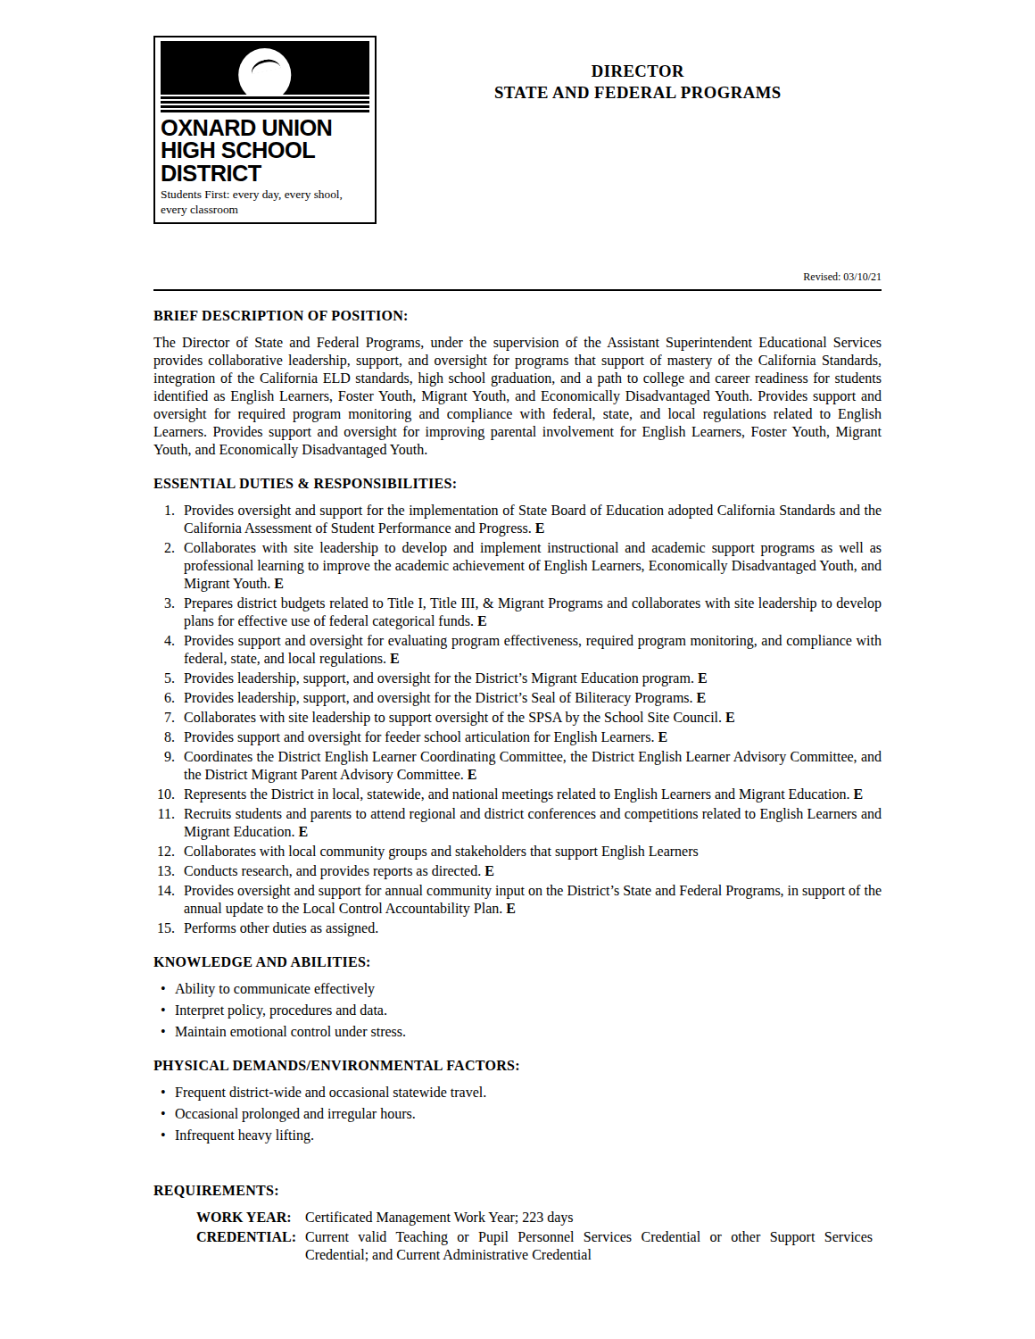OXNARD UNION
HIGH SCHOOL DISTRICT
Students First: every day, every shool, every classroom
DIRECTOR
STATE AND FEDERAL PROGRAMS
Revised: 03/10/21
BRIEF DESCRIPTION OF POSITION:
The Director of State and Federal Programs, under the supervision of the Assistant Superintendent Educational Services provides collaborative leadership, support, and oversight for programs that support of mastery of the California Standards, integration of the California ELD standards, high school graduation, and a path to college and career readiness for students identified as English Learners, Foster Youth, Migrant Youth, and Economically Disadvantaged Youth. Provides support and oversight for required program monitoring and compliance with federal, state, and local regulations related to English Learners. Provides support and oversight for improving parental involvement for English Learners, Foster Youth, Migrant Youth, and Economically Disadvantaged Youth.
ESSENTIAL DUTIES & RESPONSIBILITIES:
Provides oversight and support for the implementation of State Board of Education adopted California Standards and the California Assessment of Student Performance and Progress. E
Collaborates with site leadership to develop and implement instructional and academic support programs as well as professional learning to improve the academic achievement of English Learners, Economically Disadvantaged Youth, and Migrant Youth. E
Prepares district budgets related to Title I, Title III, & Migrant Programs and collaborates with site leadership to develop plans for effective use of federal categorical funds. E
Provides support and oversight for evaluating program effectiveness, required program monitoring, and compliance with federal, state, and local regulations. E
Provides leadership, support, and oversight for the District’s Migrant Education program. E
Provides leadership, support, and oversight for the District’s Seal of Biliteracy Programs. E
Collaborates with site leadership to support oversight of the SPSA by the School Site Council. E
Provides support and oversight for feeder school articulation for English Learners. E
Coordinates the District English Learner Coordinating Committee, the District English Learner Advisory Committee, and the District Migrant Parent Advisory Committee. E
Represents the District in local, statewide, and national meetings related to English Learners and Migrant Education. E
Recruits students and parents to attend regional and district conferences and competitions related to English Learners and Migrant Education. E
Collaborates with local community groups and stakeholders that support English Learners
Conducts research, and provides reports as directed. E
Provides oversight and support for annual community input on the District’s State and Federal Programs, in support of the annual update to the Local Control Accountability Plan. E
Performs other duties as assigned.
KNOWLEDGE AND ABILITIES:
Ability to communicate effectively
Interpret policy, procedures and data.
Maintain emotional control under stress.
PHYSICAL DEMANDS/ENVIRONMENTAL FACTORS:
Frequent district-wide and occasional statewide travel.
Occasional prolonged and irregular hours.
Infrequent heavy lifting.
REQUIREMENTS:
| WORK YEAR: | Certificated Management Work Year; 223 days |
| CREDENTIAL: | Current valid Teaching or Pupil Personnel Services Credential or other Support Services Credential; and Current Administrative Credential |